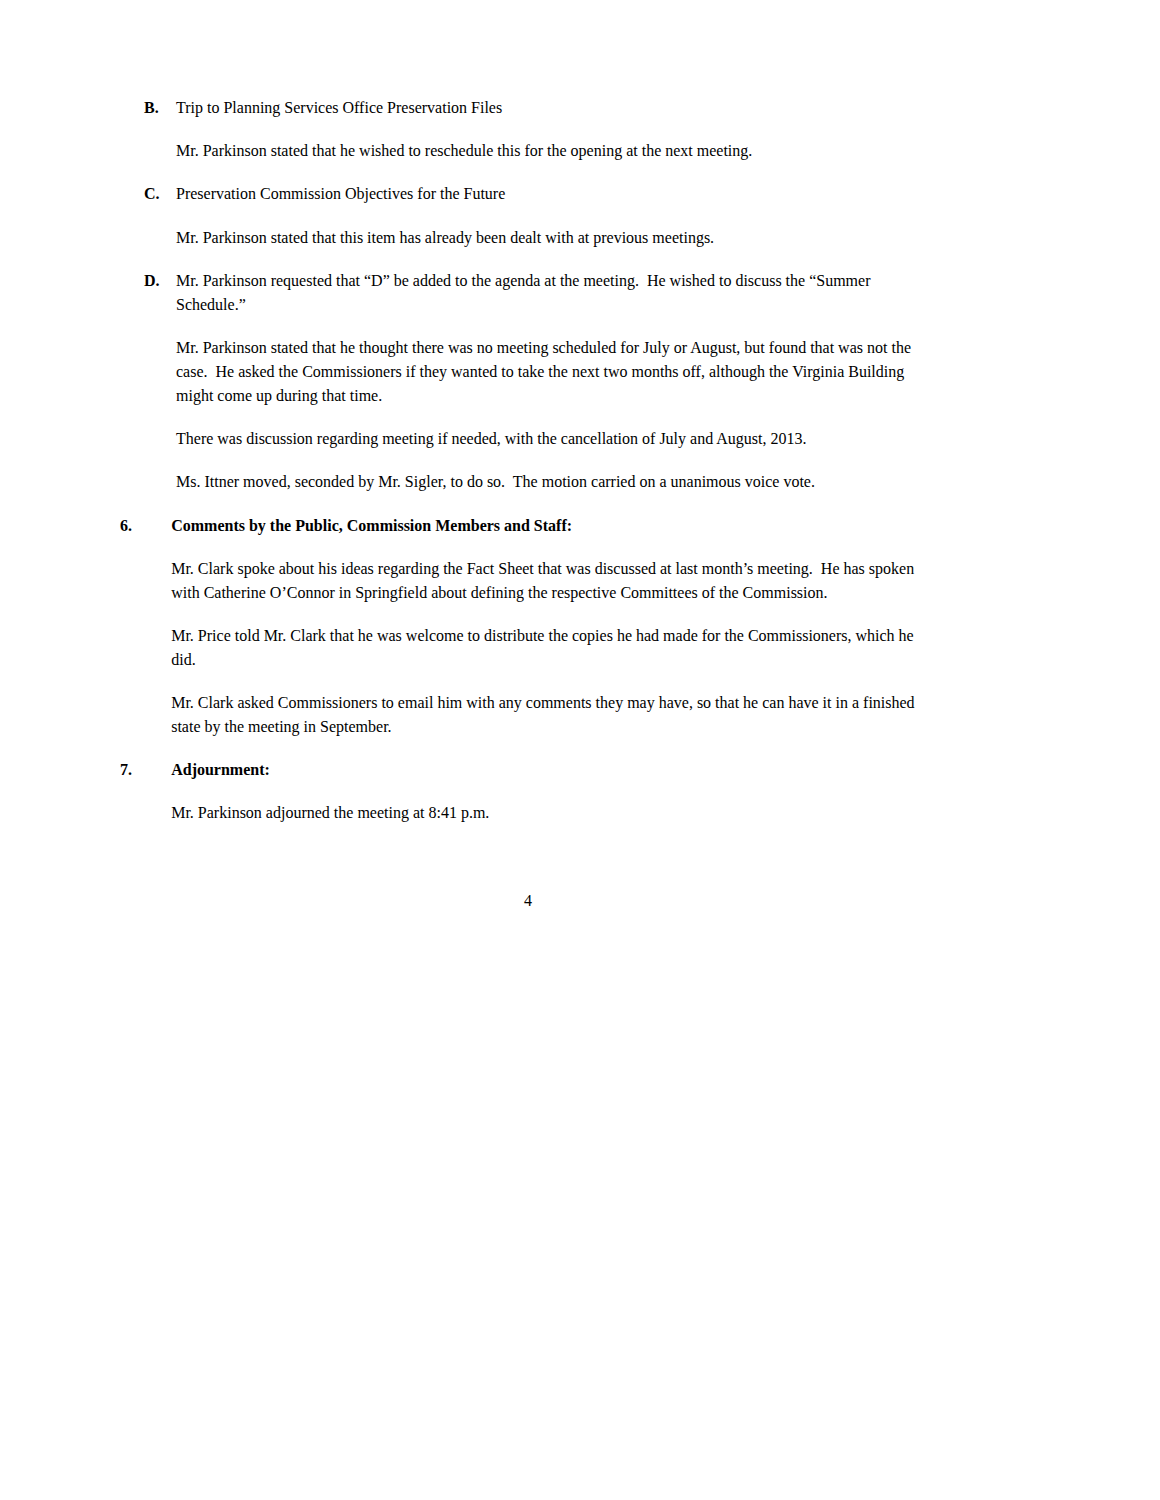B.
Trip to Planning Services Office Preservation Files
Mr. Parkinson stated that he wished to reschedule this for the opening at the next meeting.
C.
Preservation Commission Objectives for the Future
Mr. Parkinson stated that this item has already been dealt with at previous meetings.
D.
Mr. Parkinson requested that “D” be added to the agenda at the meeting. He wished to discuss the “Summer Schedule.”
Mr. Parkinson stated that he thought there was no meeting scheduled for July or August, but found that was not the case. He asked the Commissioners if they wanted to take the next two months off, although the Virginia Building might come up during that time.
There was discussion regarding meeting if needed, with the cancellation of July and August, 2013.
Ms. Ittner moved, seconded by Mr. Sigler, to do so. The motion carried on a unanimous voice vote.
6.
Comments by the Public, Commission Members and Staff:
Mr. Clark spoke about his ideas regarding the Fact Sheet that was discussed at last month’s meeting. He has spoken with Catherine O’Connor in Springfield about defining the respective Committees of the Commission.
Mr. Price told Mr. Clark that he was welcome to distribute the copies he had made for the Commissioners, which he did.
Mr. Clark asked Commissioners to email him with any comments they may have, so that he can have it in a finished state by the meeting in September.
7.
Adjournment:
Mr. Parkinson adjourned the meeting at 8:41 p.m.
4